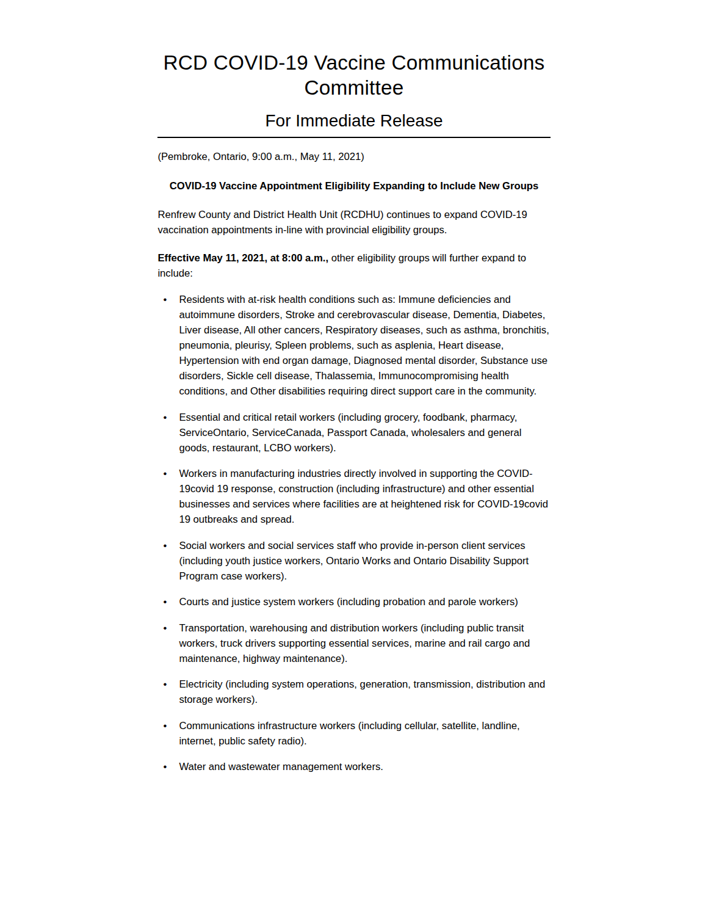RCD COVID-19 Vaccine Communications Committee
For Immediate Release
(Pembroke, Ontario, 9:00 a.m., May 11, 2021)
COVID-19 Vaccine Appointment Eligibility Expanding to Include New Groups
Renfrew County and District Health Unit (RCDHU) continues to expand COVID-19 vaccination appointments in-line with provincial eligibility groups.
Effective May 11, 2021, at 8:00 a.m., other eligibility groups will further expand to include:
Residents with at-risk health conditions such as: Immune deficiencies and autoimmune disorders, Stroke and cerebrovascular disease, Dementia, Diabetes, Liver disease, All other cancers, Respiratory diseases, such as asthma, bronchitis, pneumonia, pleurisy, Spleen problems, such as asplenia, Heart disease, Hypertension with end organ damage, Diagnosed mental disorder, Substance use disorders, Sickle cell disease, Thalassemia, Immunocompromising health conditions, and Other disabilities requiring direct support care in the community.
Essential and critical retail workers (including grocery, foodbank, pharmacy, ServiceOntario, ServiceCanada, Passport Canada, wholesalers and general goods, restaurant, LCBO workers).
Workers in manufacturing industries directly involved in supporting the COVID-19covid 19 response, construction (including infrastructure) and other essential businesses and services where facilities are at heightened risk for COVID-19covid 19 outbreaks and spread.
Social workers and social services staff who provide in-person client services (including youth justice workers, Ontario Works and Ontario Disability Support Program case workers).
Courts and justice system workers (including probation and parole workers)
Transportation, warehousing and distribution workers (including public transit workers, truck drivers supporting essential services, marine and rail cargo and maintenance, highway maintenance).
Electricity (including system operations, generation, transmission, distribution and storage workers).
Communications infrastructure workers (including cellular, satellite, landline, internet, public safety radio).
Water and wastewater management workers.